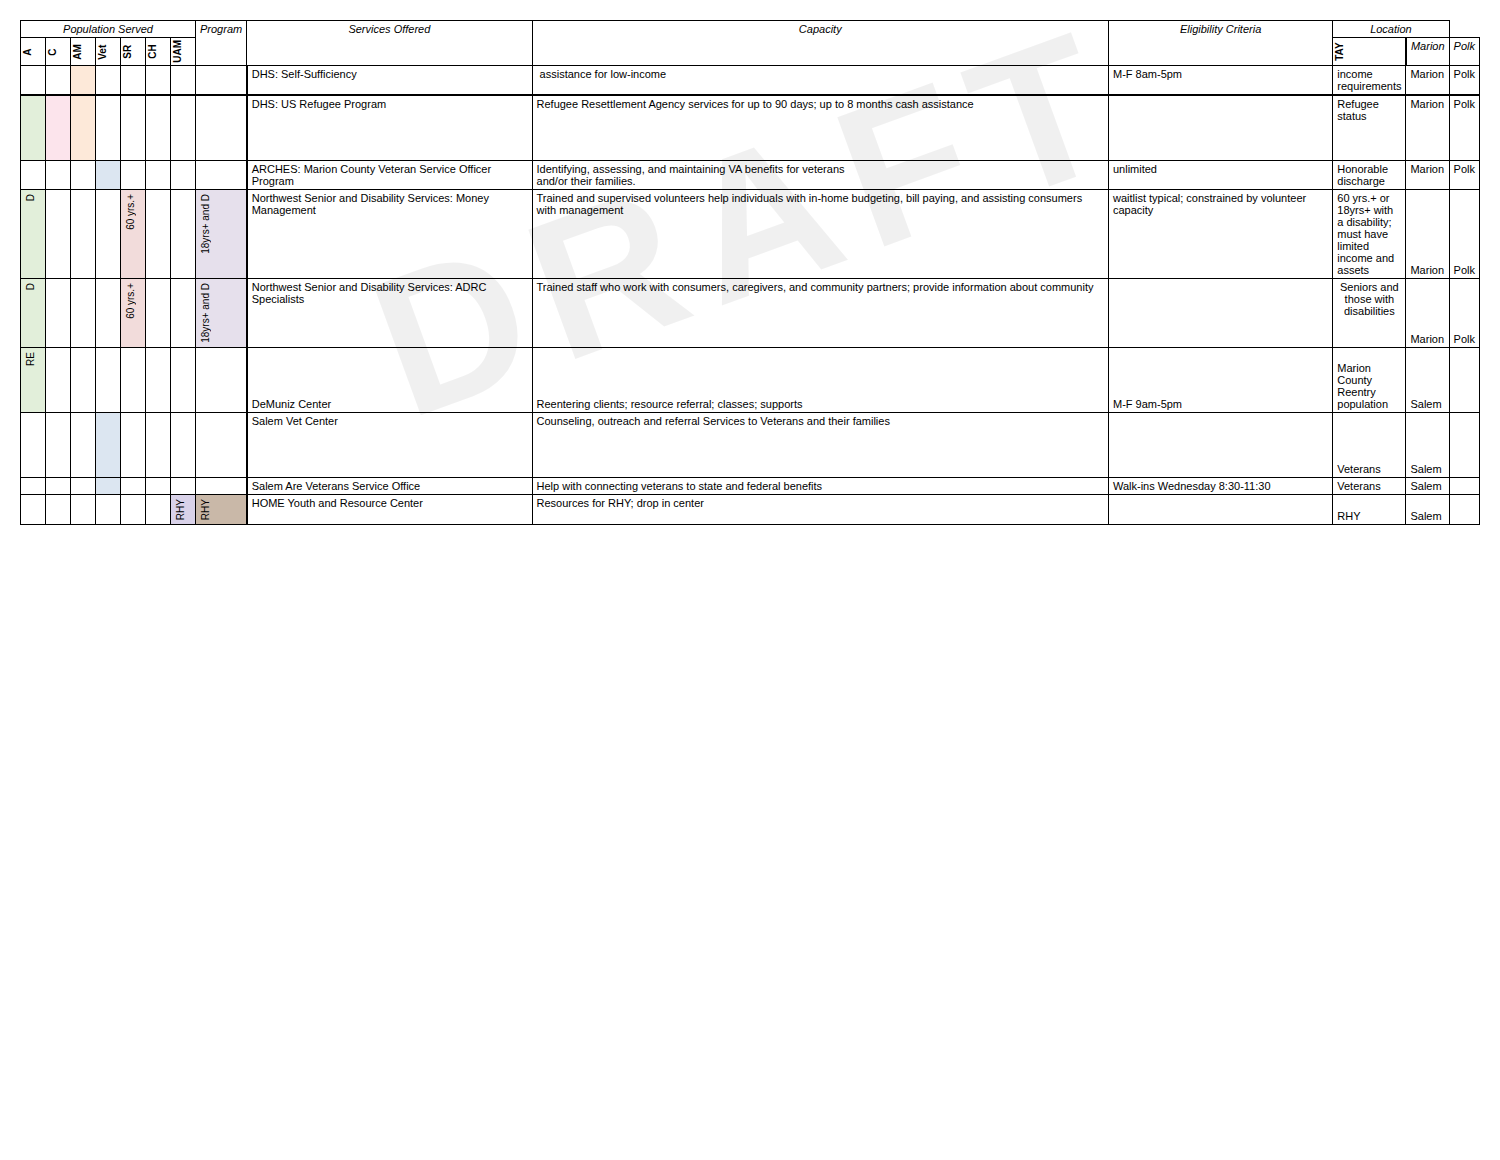DRAFT
| Population Served | Program | Services Offered | Capacity | Eligibility Criteria | Location |
| --- | --- | --- | --- | --- | --- |
| A | C | AM | Vet | SR | CH | UAM | TAY | Marion | Polk |
| | | | | | | | | DHS: Self-Sufficiency | assistance for low-income | M-F 8am-5pm | income requirements | Marion | Polk |
| | | | | | | | | DHS: US Refugee Program | Refugee Resettlement Agency services for up to 90 days; up to 8 months cash assistance | | Refugee status | Marion | Polk |
| | | | | | | | | ARCHES: Marion County Veteran Service Officer Program | Identifying, assessing, and maintaining VA benefits for veterans and/or their families. | unlimited | Honorable discharge | Marion | Polk |
| D | | | | 60 yrs.+ | | | 18yrs+ and D | Northwest Senior and Disability Services: Money Management | Trained and supervised volunteers help individuals with in-home budgeting, bill paying, and assisting consumers with management | waitlist typical; constrained by volunteer capacity | 60 yrs.+ or 18yrs+ with a disability; must have limited income and assets | Marion | Polk |
| D | | | | 60 yrs.+ | | | 18yrs+ and D | Northwest Senior and Disability Services: ADRC Specialists | Trained staff who work with consumers, caregivers, and community partners; provide information about community | | Seniors and those with disabilities | Marion | Polk |
| RE | | | | | | | | DeMuniz Center | Reentering clients; resource referral; classes; supports | M-F 9am-5pm | Marion County Reentry population | Salem | |
| | | | | | | | | Salem Vet Center | Counseling, outreach and referral Services to Veterans and their families | | Veterans | Salem | |
| | | | | | | | | Salem Are Veterans Service Office | Help with connecting veterans to state and federal benefits | Walk-ins Wednesday 8:30-11:30 | Veterans | Salem | |
| | | | | | | RHY | RHY | HOME Youth and Resource Center | Resources for RHY; drop in center | | RHY | Salem | |